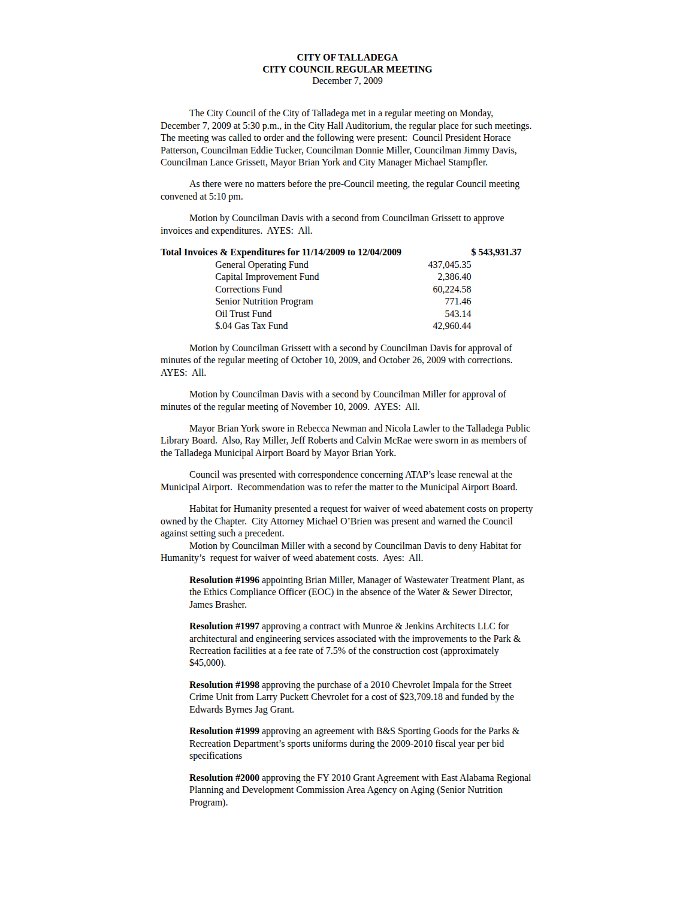CITY OF TALLADEGA
CITY COUNCIL REGULAR MEETING
December 7, 2009
The City Council of the City of Talladega met in a regular meeting on Monday, December 7, 2009 at 5:30 p.m., in the City Hall Auditorium, the regular place for such meetings. The meeting was called to order and the following were present: Council President Horace Patterson, Councilman Eddie Tucker, Councilman Donnie Miller, Councilman Jimmy Davis, Councilman Lance Grissett, Mayor Brian York and City Manager Michael Stampfler.
As there were no matters before the pre-Council meeting, the regular Council meeting convened at 5:10 pm.
Motion by Councilman Davis with a second from Councilman Grissett to approve invoices and expenditures. AYES: All.
| Total Invoices & Expenditures for 11/14/2009 to 12/04/2009 | $ 543,931.37 |
| | General Operating Fund | 437,045.35 | |
| | Capital Improvement Fund | 2,386.40 | |
| | Corrections Fund | 60,224.58 | |
| | Senior Nutrition Program | 771.46 | |
| | Oil Trust Fund | 543.14 | |
| | $.04 Gas Tax Fund | 42,960.44 | |
Motion by Councilman Grissett with a second by Councilman Davis for approval of minutes of the regular meeting of October 10, 2009, and October 26, 2009 with corrections. AYES: All.
Motion by Councilman Davis with a second by Councilman Miller for approval of minutes of the regular meeting of November 10, 2009. AYES: All.
Mayor Brian York swore in Rebecca Newman and Nicola Lawler to the Talladega Public Library Board. Also, Ray Miller, Jeff Roberts and Calvin McRae were sworn in as members of the Talladega Municipal Airport Board by Mayor Brian York.
Council was presented with correspondence concerning ATAP’s lease renewal at the Municipal Airport. Recommendation was to refer the matter to the Municipal Airport Board.
Habitat for Humanity presented a request for waiver of weed abatement costs on property owned by the Chapter. City Attorney Michael O’Brien was present and warned the Council against setting such a precedent.
Motion by Councilman Miller with a second by Councilman Davis to deny Habitat for Humanity’s request for waiver of weed abatement costs. Ayes: All.
Resolution #1996 appointing Brian Miller, Manager of Wastewater Treatment Plant, as the Ethics Compliance Officer (EOC) in the absence of the Water & Sewer Director, James Brasher.
Resolution #1997 approving a contract with Munroe & Jenkins Architects LLC for architectural and engineering services associated with the improvements to the Park & Recreation facilities at a fee rate of 7.5% of the construction cost (approximately $45,000).
Resolution #1998 approving the purchase of a 2010 Chevrolet Impala for the Street Crime Unit from Larry Puckett Chevrolet for a cost of $23,709.18 and funded by the Edwards Byrnes Jag Grant.
Resolution #1999 approving an agreement with B&S Sporting Goods for the Parks & Recreation Department’s sports uniforms during the 2009-2010 fiscal year per bid specifications
Resolution #2000 approving the FY 2010 Grant Agreement with East Alabama Regional Planning and Development Commission Area Agency on Aging (Senior Nutrition Program).